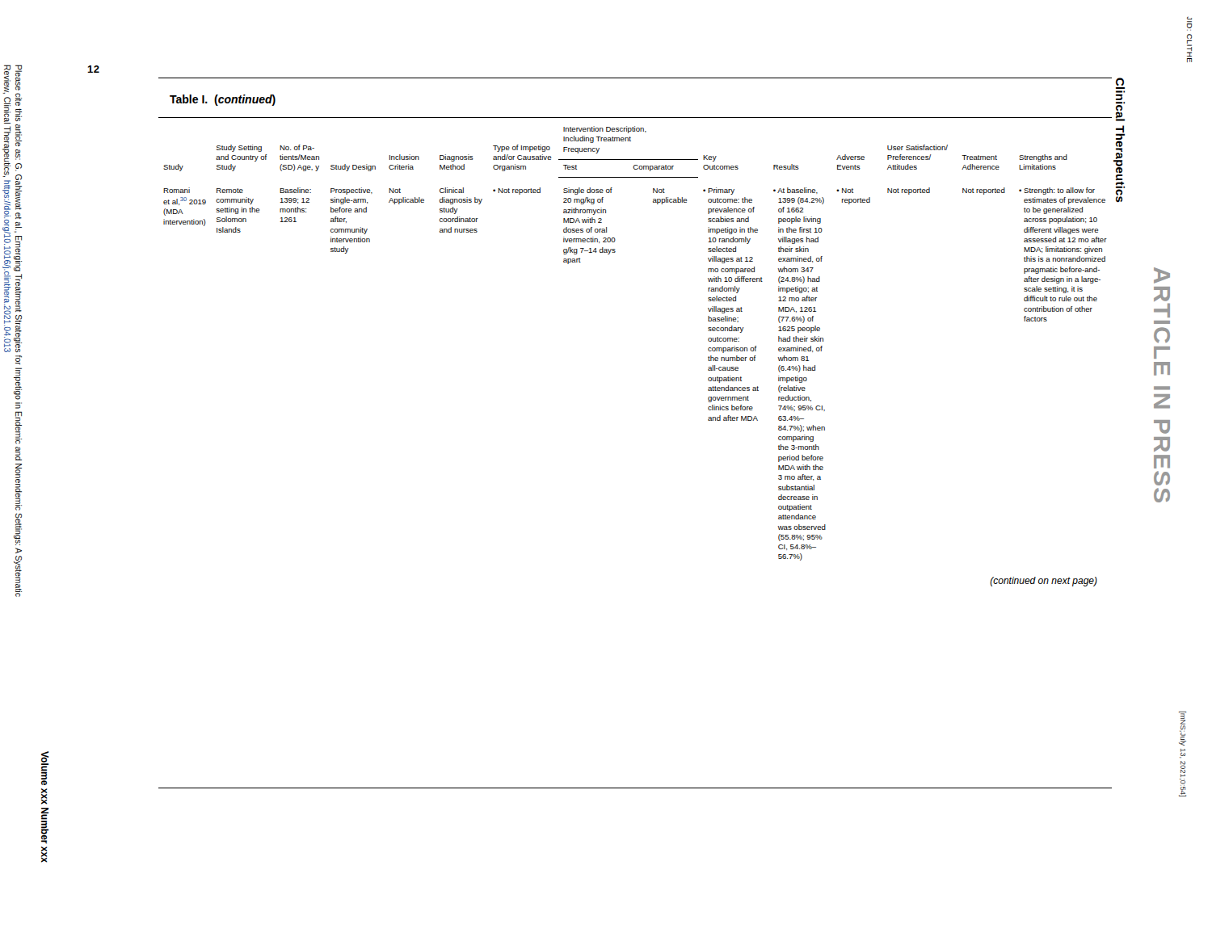12
Please cite this article as: G. Gahlawat et al., Emerging Treatment Strategies for Impetigo in Endemic and Nonendemic Settings: A Systematic
Review, Clinical Therapeutics, https://doi.org/10.1016/j.clinthera.2021.04.013
Volume xxx Number xxx
JID: CLITHE
Clinical Therapeutics
ARTICLE IN PRESS
[mNS;July 13, 2021;0:54]
Table I. (continued)
| Study | Study Setting and Country of Study | No. of Pa- tients/Mean (SD) Age, y | Study Design | Inclusion Criteria | Diagnosis Method | Type of Impetigo and/or Causative Organism | Intervention Description, Including Treatment Frequency | Key Outcomes | Results | Adverse Events | User Satisfaction/ Preferences/ Attitudes | Treatment Adherence | Strengths and Limitations |
| --- | --- | --- | --- | --- | --- | --- | --- | --- | --- | --- | --- | --- | --- |
| Test Comparator |
| Romani et al, 30 2019 (MDA intervention) | Remote community setting in the Solomon Islands | Baseline: 1399; 12 months: 1261 | Prospective, single-arm, before and after, community intervention study | Not Applicable | Clinical diagnosis by study coordinator and nurses | • Not reported | Single dose of 20 mg/kg of azithromycin MDA with 2 doses of oral ivermectin, 200 g/kg 7–14 days apart | Not applicable | • Primary outcome: the prevalence of scabies and impetigo in the 10 randomly selected villages at 12 mo compared with 10 different randomly selected villages at baseline; secondary outcome: comparison of the number of all-cause outpatient attendances at government clinics before and after MDA | • At baseline, 1399 (84.2%) of 1662 people living in the first 10 villages had their skin examined, of whom 347 (24.8%) had impetigo; at 12 mo after MDA, 1261 (77.6%) of 1625 people had their skin examined, of whom 81 (6.4%) had impetigo (relative reduction, 74%; 95% CI, 63.4%–84.7%); when comparing the 3-month period before MDA with the 3 mo after, a substantial decrease in outpatient attendance was observed (55.8%; 95% CI, 54.8%–56.7%) | • Not reported | Not reported | Not reported | • Strength: to allow for estimates of prevalence to be generalized across population; 10 different villages were assessed at 12 mo after MDA; limitations: given this is a nonrandomized pragmatic before-and-after design in a large-scale setting, it is difficult to rule out the contribution of other factors |
(continued on next page)